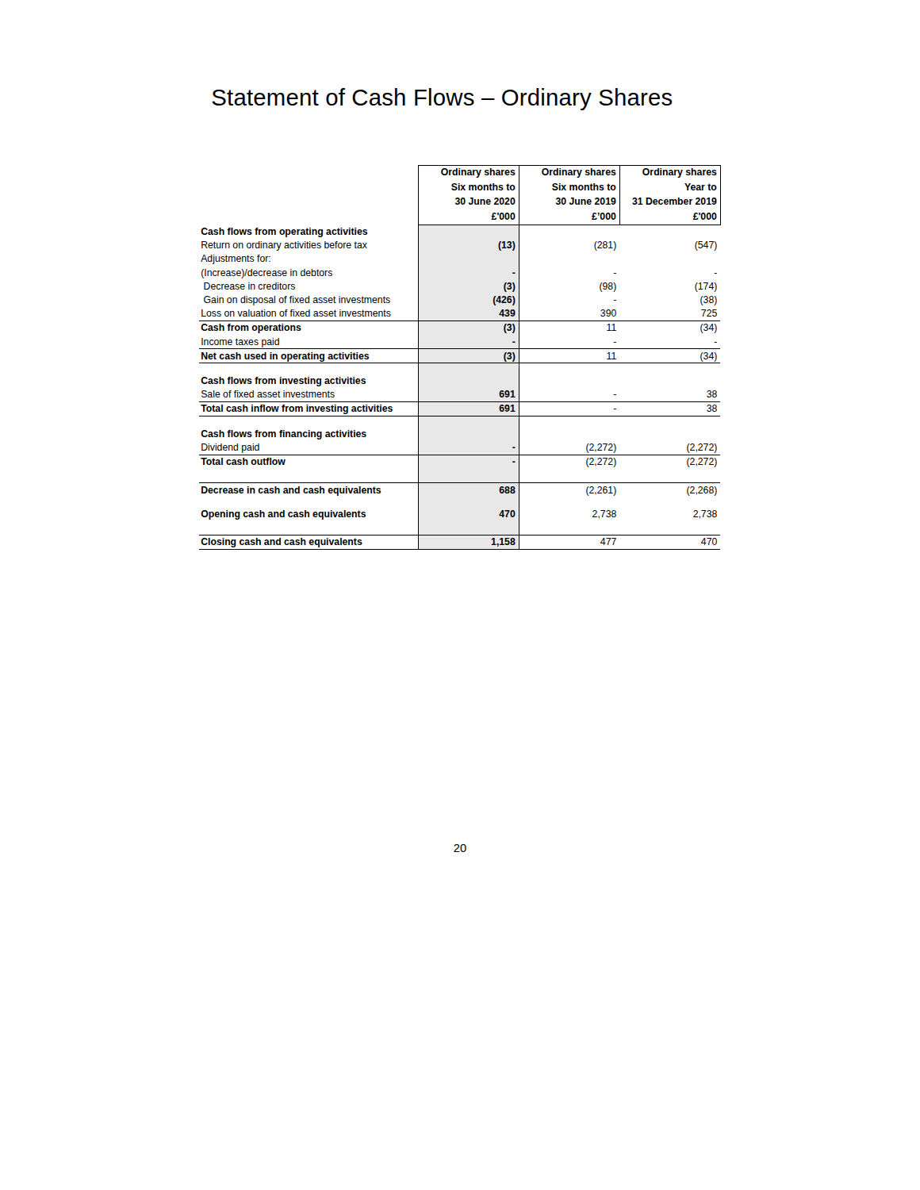Statement of Cash Flows – Ordinary Shares
| | Ordinary shares | Ordinary shares | Ordinary shares |
| --- | --- | --- | --- |
| | Six months to | Six months to | Year to |
| | 30 June 2020 | 30 June 2019 | 31 December 2019 |
| | £'000 | £’000 | £'000 |
| Cash flows from operating activities | | | |
| Return on ordinary activities before tax | (13) | (281) | (547) |
| Adjustments for: | | | |
| (Increase)/decrease in debtors | - | - | - |
| Decrease in creditors | (3) | (98) | (174) |
| Gain on disposal of fixed asset investments | (426) | - | (38) |
| Loss on valuation of fixed asset investments | 439 | 390 | 725 |
| Cash from operations | (3) | 11 | (34) |
| Income taxes paid | - | - | - |
| Net cash used in operating activities | (3) | 11 | (34) |
| Cash flows from investing activities | | | |
| Sale of fixed asset investments | 691 | - | 38 |
| Total cash inflow from investing activities | 691 | - | 38 |
| Cash flows from financing activities | | | |
| Dividend paid | - | (2,272) | (2,272) |
| Total cash outflow | - | (2,272) | (2,272) |
| Decrease in cash and cash equivalents | 688 | (2,261) | (2,268) |
| Opening cash and cash equivalents | 470 | 2,738 | 2,738 |
| Closing cash and cash equivalents | 1,158 | 477 | 470 |
20